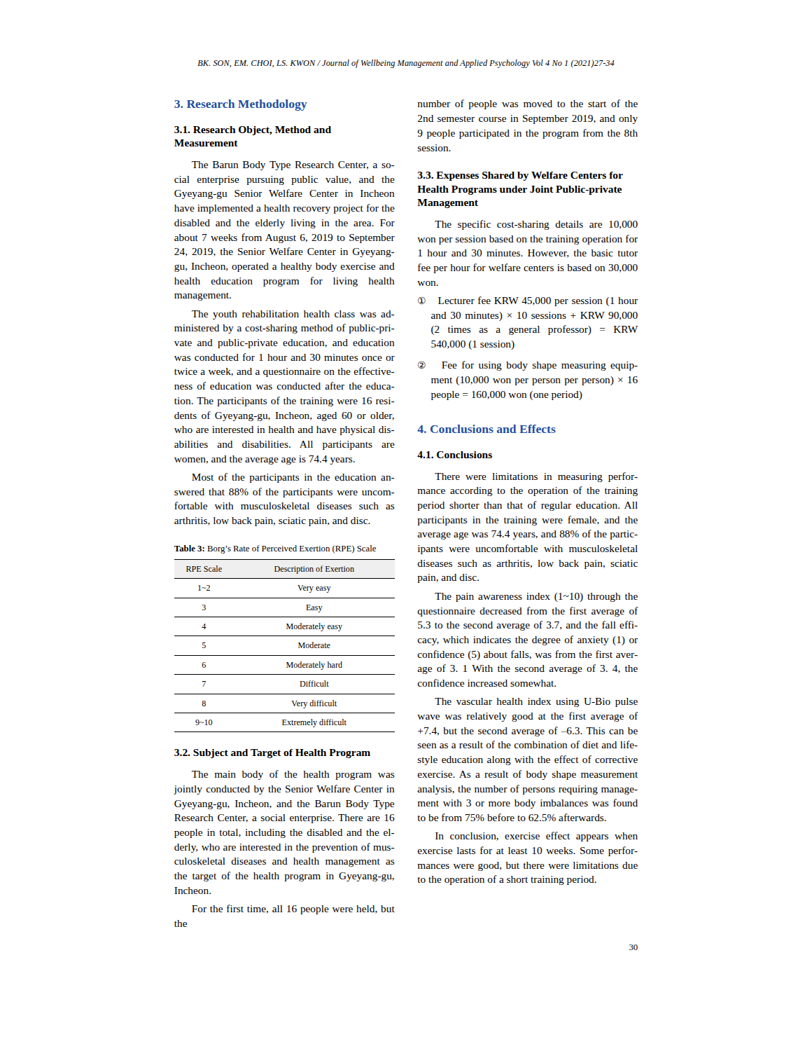BK. SON, EM. CHOI, LS. KWON / Journal of Wellbeing Management and Applied Psychology Vol 4 No 1 (2021)27-34
3. Research Methodology
3.1. Research Object, Method and Measurement
The Barun Body Type Research Center, a social enterprise pursuing public value, and the Gyeyang-gu Senior Welfare Center in Incheon have implemented a health recovery project for the disabled and the elderly living in the area. For about 7 weeks from August 6, 2019 to September 24, 2019, the Senior Welfare Center in Gyeyang-gu, Incheon, operated a healthy body exercise and health education program for living health management.
The youth rehabilitation health class was administered by a cost-sharing method of public-private and public-private education, and education was conducted for 1 hour and 30 minutes once or twice a week, and a questionnaire on the effectiveness of education was conducted after the education. The participants of the training were 16 residents of Gyeyang-gu, Incheon, aged 60 or older, who are interested in health and have physical disabilities and disabilities. All participants are women, and the average age is 74.4 years.
Most of the participants in the education answered that 88% of the participants were uncomfortable with musculoskeletal diseases such as arthritis, low back pain, sciatic pain, and disc.
Table 3: Borg’s Rate of Perceived Exertion (RPE) Scale
| RPE Scale | Description of Exertion |
| --- | --- |
| 1~2 | Very easy |
| 3 | Easy |
| 4 | Moderately easy |
| 5 | Moderate |
| 6 | Moderately hard |
| 7 | Difficult |
| 8 | Very difficult |
| 9~10 | Extremely difficult |
3.2. Subject and Target of Health Program
The main body of the health program was jointly conducted by the Senior Welfare Center in Gyeyang-gu, Incheon, and the Barun Body Type Research Center, a social enterprise. There are 16 people in total, including the disabled and the elderly, who are interested in the prevention of musculoskeletal diseases and health management as the target of the health program in Gyeyang-gu, Incheon.
For the first time, all 16 people were held, but the
number of people was moved to the start of the 2nd semester course in September 2019, and only 9 people participated in the program from the 8th session.
3.3. Expenses Shared by Welfare Centers for Health Programs under Joint Public-private Management
The specific cost-sharing details are 10,000 won per session based on the training operation for 1 hour and 30 minutes. However, the basic tutor fee per hour for welfare centers is based on 30,000 won.
① Lecturer fee KRW 45,000 per session (1 hour and 30 minutes) × 10 sessions + KRW 90,000 (2 times as a general professor) = KRW 540,000 (1 session)
② Fee for using body shape measuring equipment (10,000 won per person per person) × 16 people = 160,000 won (one period)
4. Conclusions and Effects
4.1. Conclusions
There were limitations in measuring performance according to the operation of the training period shorter than that of regular education. All participants in the training were female, and the average age was 74.4 years, and 88% of the participants were uncomfortable with musculoskeletal diseases such as arthritis, low back pain, sciatic pain, and disc.
The pain awareness index (1~10) through the questionnaire decreased from the first average of 5.3 to the second average of 3.7, and the fall efficacy, which indicates the degree of anxiety (1) or confidence (5) about falls, was from the first average of 3. 1 With the second average of 3. 4, the confidence increased somewhat.
The vascular health index using U-Bio pulse wave was relatively good at the first average of +7.4, but the second average of –6.3. This can be seen as a result of the combination of diet and lifestyle education along with the effect of corrective exercise. As a result of body shape measurement analysis, the number of persons requiring management with 3 or more body imbalances was found to be from 75% before to 62.5% afterwards.
In conclusion, exercise effect appears when exercise lasts for at least 10 weeks. Some performances were good, but there were limitations due to the operation of a short training period.
30